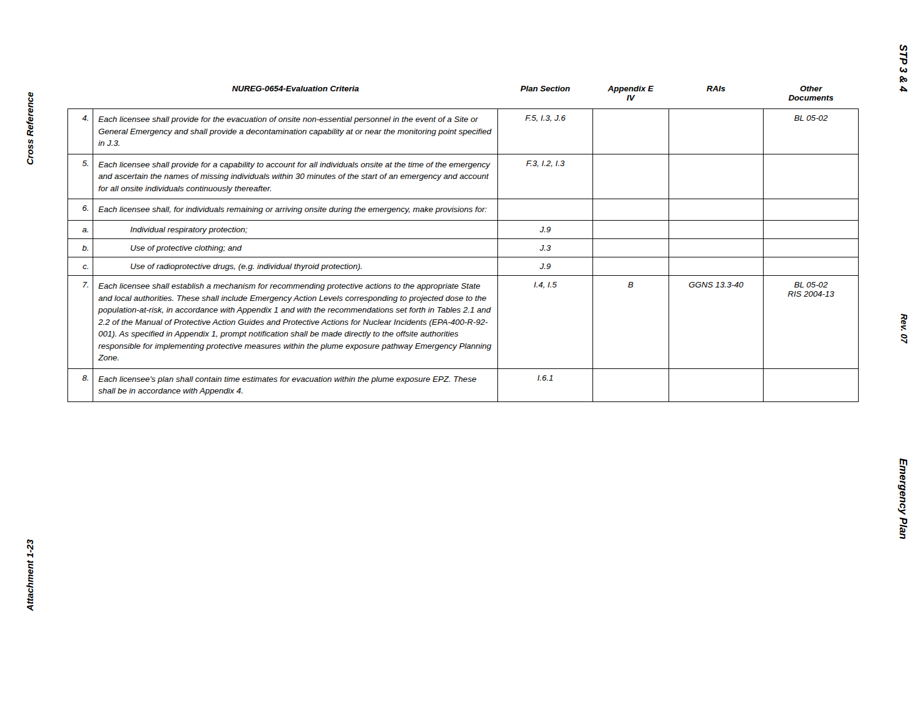Cross Reference
Attachment 1-23
STP 3 & 4
Rev. 07
Emergency Plan
| | NUREG-0654-Evaluation Criteria | Plan Section | Appendix E IV | RAIs | Other Documents |
| --- | --- | --- | --- | --- | --- |
| 4. | Each licensee shall provide for the evacuation of onsite non-essential personnel in the event of a Site or General Emergency and shall provide a decontamination capability at or near the monitoring point specified in J.3. | F.5, I.3, J.6 | | | BL 05-02 |
| 5. | Each licensee shall provide for a capability to account for all individuals onsite at the time of the emergency and ascertain the names of missing individuals within 30 minutes of the start of an emergency and account for all onsite individuals continuously thereafter. | F.3, I.2, I.3 | | | |
| 6. | Each licensee shall, for individuals remaining or arriving onsite during the emergency, make provisions for: | | | | |
| a. | Individual respiratory protection; | J.9 | | | |
| b. | Use of protective clothing; and | J.3 | | | |
| c. | Use of radioprotective drugs, (e.g. individual thyroid protection). | J.9 | | | |
| 7. | Each licensee shall establish a mechanism for recommending protective actions to the appropriate State and local authorities. These shall include Emergency Action Levels corresponding to projected dose to the population-at-risk, in accordance with Appendix 1 and with the recommendations set forth in Tables 2.1 and 2.2 of the Manual of Protective Action Guides and Protective Actions for Nuclear Incidents (EPA-400-R-92-001). As specified in Appendix 1, prompt notification shall be made directly to the offsite authorities responsible for implementing protective measures within the plume exposure pathway Emergency Planning Zone. | I.4, I.5 | B | GGNS 13.3-40 | BL 05-02 RIS 2004-13 |
| 8. | Each licensee's plan shall contain time estimates for evacuation within the plume exposure EPZ. These shall be in accordance with Appendix 4. | I.6.1 | | | |